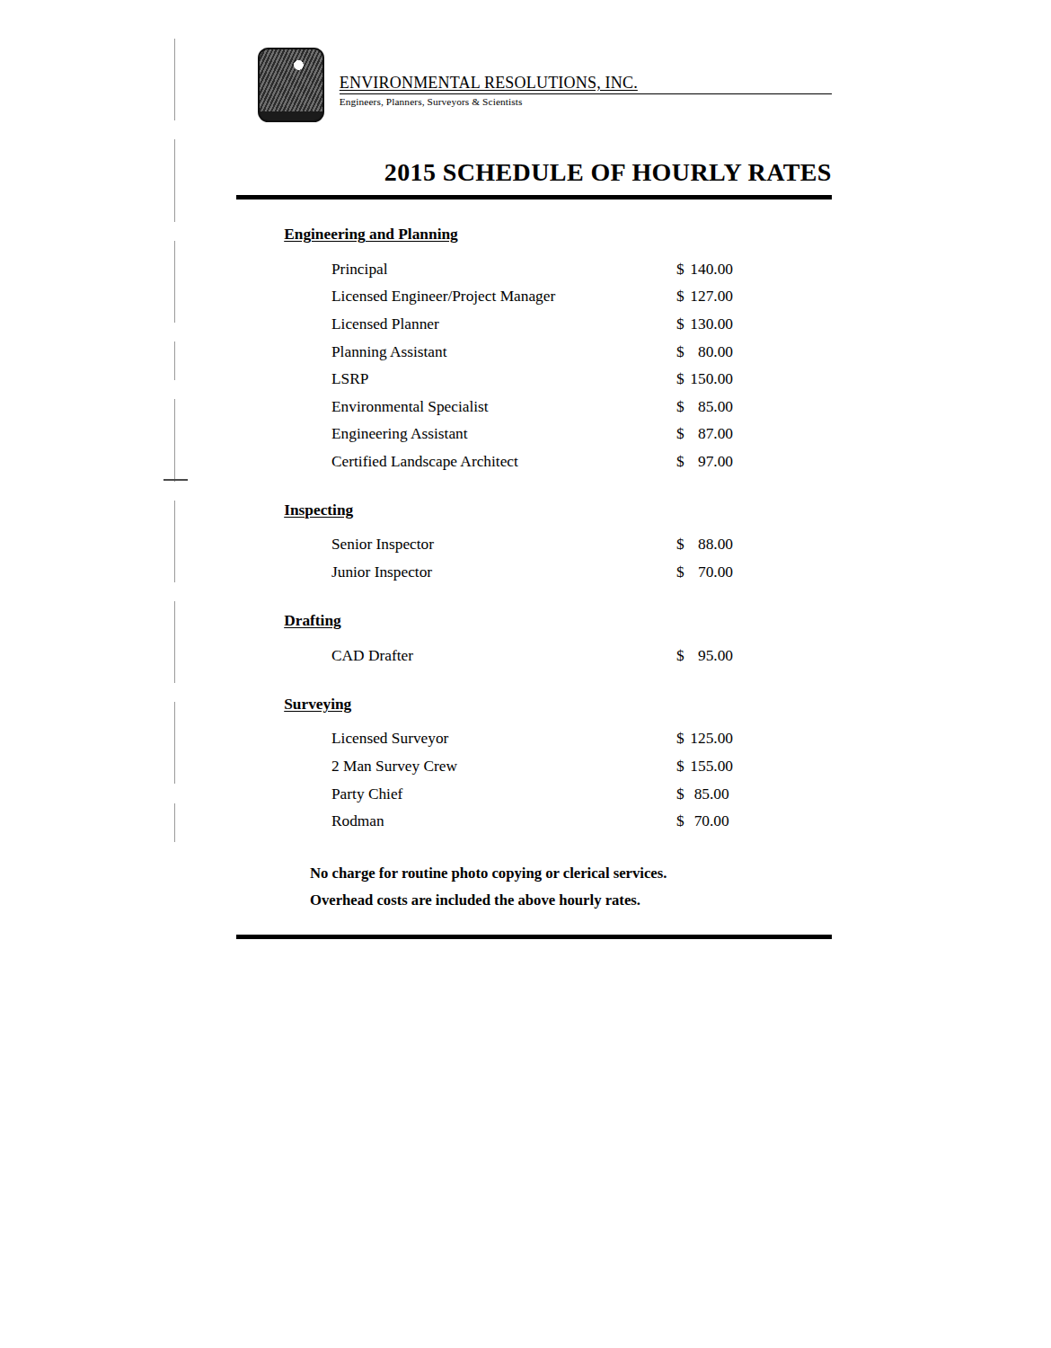ENVIRONMENTAL RESOLUTIONS, INC.
Engineers, Planners, Surveyors & Scientists
2015 SCHEDULE OF HOURLY RATES
Engineering and Planning
| Principal | $ 140.00 |
| Licensed Engineer/Project Manager | $ 127.00 |
| Licensed Planner | $ 130.00 |
| Planning Assistant | $ 80.00 |
| LSRP | $ 150.00 |
| Environmental Specialist | $ 85.00 |
| Engineering Assistant | $ 87.00 |
| Certified Landscape Architect | $ 97.00 |
Inspecting
| Senior Inspector | $ 88.00 |
| Junior Inspector | $ 70.00 |
Drafting
| CAD Drafter | $ 95.00 |
Surveying
| Licensed Surveyor | $ 125.00 |
| 2 Man Survey Crew | $ 155.00 |
| Party Chief | $ 85.00 |
| Rodman | $ 70.00 |
No charge for routine photo copying or clerical services.
Overhead costs are included the above hourly rates.